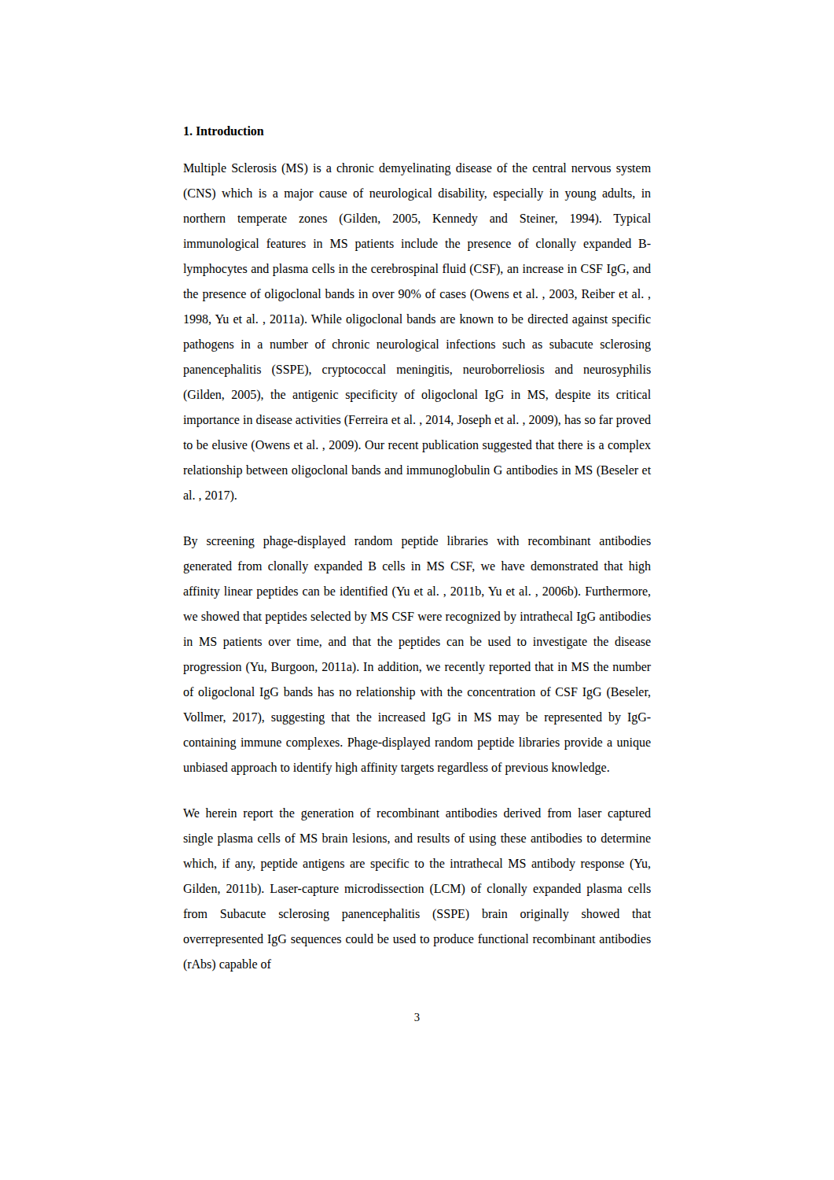1. Introduction
Multiple Sclerosis (MS) is a chronic demyelinating disease of the central nervous system (CNS) which is a major cause of neurological disability, especially in young adults, in northern temperate zones (Gilden, 2005, Kennedy and Steiner, 1994). Typical immunological features in MS patients include the presence of clonally expanded B-lymphocytes and plasma cells in the cerebrospinal fluid (CSF), an increase in CSF IgG, and the presence of oligoclonal bands in over 90% of cases (Owens et al. , 2003, Reiber et al. , 1998, Yu et al. , 2011a). While oligoclonal bands are known to be directed against specific pathogens in a number of chronic neurological infections such as subacute sclerosing panencephalitis (SSPE), cryptococcal meningitis, neuroborreliosis and neurosyphilis (Gilden, 2005), the antigenic specificity of oligoclonal IgG in MS, despite its critical importance in disease activities (Ferreira et al. , 2014, Joseph et al. , 2009), has so far proved to be elusive (Owens et al. , 2009). Our recent publication suggested that there is a complex relationship between oligoclonal bands and immunoglobulin G antibodies in MS (Beseler et al. , 2017).
By screening phage-displayed random peptide libraries with recombinant antibodies generated from clonally expanded B cells in MS CSF, we have demonstrated that high affinity linear peptides can be identified (Yu et al. , 2011b, Yu et al. , 2006b). Furthermore, we showed that peptides selected by MS CSF were recognized by intrathecal IgG antibodies in MS patients over time, and that the peptides can be used to investigate the disease progression (Yu, Burgoon, 2011a). In addition, we recently reported that in MS the number of oligoclonal IgG bands has no relationship with the concentration of CSF IgG (Beseler, Vollmer, 2017), suggesting that the increased IgG in MS may be represented by IgG-containing immune complexes. Phage-displayed random peptide libraries provide a unique unbiased approach to identify high affinity targets regardless of previous knowledge.
We herein report the generation of recombinant antibodies derived from laser captured single plasma cells of MS brain lesions, and results of using these antibodies to determine which, if any, peptide antigens are specific to the intrathecal MS antibody response (Yu, Gilden, 2011b). Laser-capture microdissection (LCM) of clonally expanded plasma cells from Subacute sclerosing panencephalitis (SSPE) brain originally showed that overrepresented IgG sequences could be used to produce functional recombinant antibodies (rAbs) capable of
3